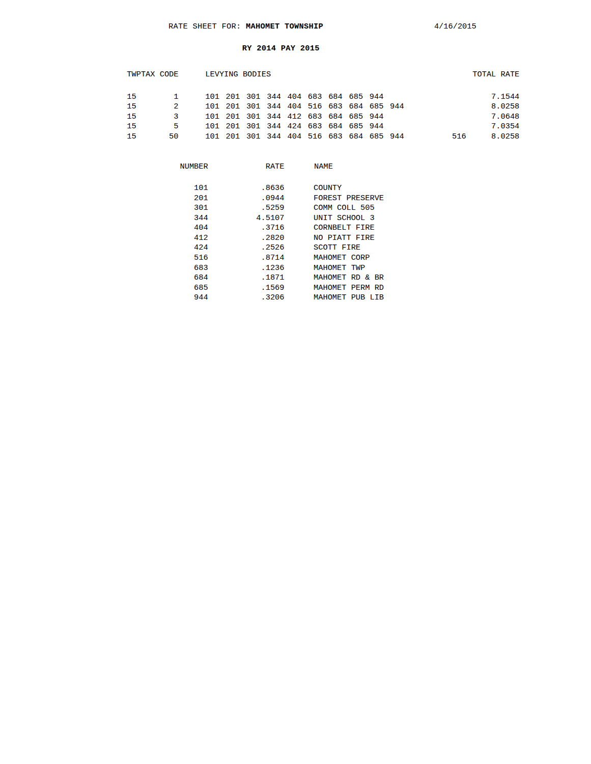RATE SHEET FOR: MAHOMET TOWNSHIP
4/16/2015
RY 2014 PAY 2015
| TWP | TAX CODE | LEVYING BODIES | TOTAL RATE |
| --- | --- | --- | --- |
| 15 | 1 | 101 201 301 344 404 683 684 685 944 | 7.1544 |
| 15 | 2 | 101 201 301 344 404 516 683 684 685 944 | 8.0258 |
| 15 | 3 | 101 201 301 344 412 683 684 685 944 | 7.0648 |
| 15 | 5 | 101 201 301 344 424 683 684 685 944 | 7.0354 |
| 15 | 50 | 101 201 301 344 404 516 683 684 685 944 516 | 8.0258 |
| NUMBER | RATE | NAME |
| --- | --- | --- |
| 101 | .8636 | COUNTY |
| 201 | .0944 | FOREST PRESERVE |
| 301 | .5259 | COMM COLL 505 |
| 344 | 4.5107 | UNIT SCHOOL 3 |
| 404 | .3716 | CORNBELT FIRE |
| 412 | .2820 | NO PIATT FIRE |
| 424 | .2526 | SCOTT FIRE |
| 516 | .8714 | MAHOMET CORP |
| 683 | .1236 | MAHOMET TWP |
| 684 | .1871 | MAHOMET RD & BR |
| 685 | .1569 | MAHOMET PERM RD |
| 944 | .3206 | MAHOMET PUB LIB |